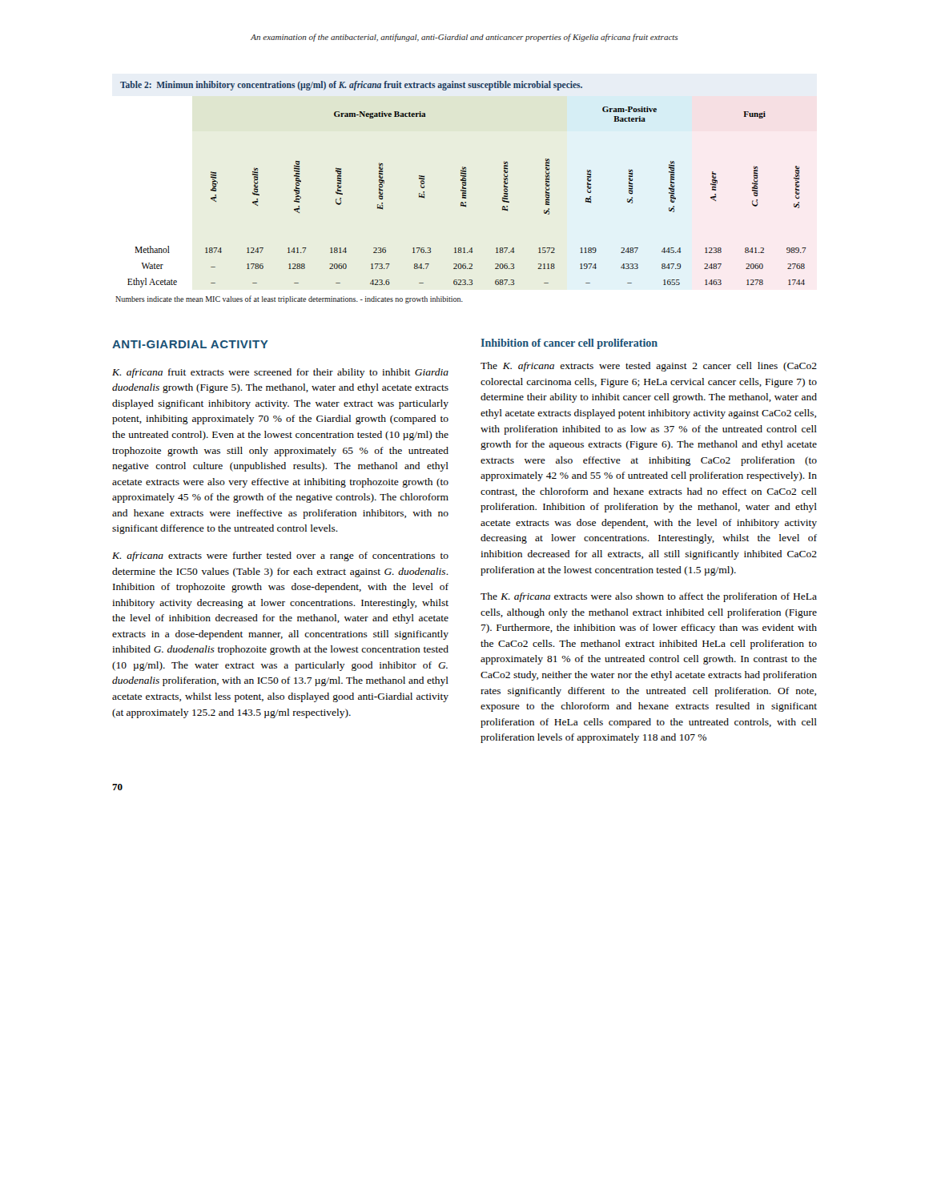An examination of the antibacterial, antifungal, anti-Giardial and anticancer properties of Kigelia africana fruit extracts
Table 2: Minimun inhibitory concentrations (µg/ml) of K. africana fruit extracts against susceptible microbial species.
| | Gram-Negative Bacteria | Gram-Positive Bacteria | Fungi |
| --- | --- | --- | --- |
| | A. baylii | A. faecalis | A. hydrophilia | C. freundi | E. aerogenes | E. coli | P. mirabilis | P. fluorescens | S. marcenscens | B. cereus | S. aureus | S. epidermidis | A. niger | C. albicans | S. cerevisae |
| Methanol | 1874 | 1247 | 141.7 | 1814 | 236 | 176.3 | 181.4 | 187.4 | 1572 | 1189 | 2487 | 445.4 | 1238 | 841.2 | 989.7 |
| Water | – | 1786 | 1288 | 2060 | 173.7 | 84.7 | 206.2 | 206.3 | 2118 | 1974 | 4333 | 847.9 | 2487 | 2060 | 2768 |
| Ethyl Acetate | – | – | – | – | 423.6 | – | 623.3 | 687.3 | – | – | – | 1655 | 1463 | 1278 | 1744 |
Numbers indicate the mean MIC values of at least triplicate determinations. - indicates no growth inhibition.
ANTI-GIARDIAL ACTIVITY
K. africana fruit extracts were screened for their ability to inhibit Giardia duodenalis growth (Figure 5). The methanol, water and ethyl acetate extracts displayed significant inhibitory activity. The water extract was particularly potent, inhibiting approximately 70 % of the Giardial growth (compared to the untreated control). Even at the lowest concentration tested (10 µg/ml) the trophozoite growth was still only approximately 65 % of the untreated negative control culture (unpublished results). The methanol and ethyl acetate extracts were also very effective at inhibiting trophozoite growth (to approximately 45 % of the growth of the negative controls). The chloroform and hexane extracts were ineffective as proliferation inhibitors, with no significant difference to the untreated control levels.
K. africana extracts were further tested over a range of concentrations to determine the IC50 values (Table 3) for each extract against G. duodenalis. Inhibition of trophozoite growth was dose-dependent, with the level of inhibitory activity decreasing at lower concentrations. Interestingly, whilst the level of inhibition decreased for the methanol, water and ethyl acetate extracts in a dose-dependent manner, all concentrations still significantly inhibited G. duodenalis trophozoite growth at the lowest concentration tested (10 µg/ml). The water extract was a particularly good inhibitor of G. duodenalis proliferation, with an IC50 of 13.7 µg/ml. The methanol and ethyl acetate extracts, whilst less potent, also displayed good anti-Giardial activity (at approximately 125.2 and 143.5 µg/ml respectively).
Inhibition of cancer cell proliferation
The K. africana extracts were tested against 2 cancer cell lines (CaCo2 colorectal carcinoma cells, Figure 6; HeLa cervical cancer cells, Figure 7) to determine their ability to inhibit cancer cell growth. The methanol, water and ethyl acetate extracts displayed potent inhibitory activity against CaCo2 cells, with proliferation inhibited to as low as 37 % of the untreated control cell growth for the aqueous extracts (Figure 6). The methanol and ethyl acetate extracts were also effective at inhibiting CaCo2 proliferation (to approximately 42 % and 55 % of untreated cell proliferation respectively). In contrast, the chloroform and hexane extracts had no effect on CaCo2 cell proliferation. Inhibition of proliferation by the methanol, water and ethyl acetate extracts was dose dependent, with the level of inhibitory activity decreasing at lower concentrations. Interestingly, whilst the level of inhibition decreased for all extracts, all still significantly inhibited CaCo2 proliferation at the lowest concentration tested (1.5 µg/ml).
The K. africana extracts were also shown to affect the proliferation of HeLa cells, although only the methanol extract inhibited cell proliferation (Figure 7). Furthermore, the inhibition was of lower efficacy than was evident with the CaCo2 cells. The methanol extract inhibited HeLa cell proliferation to approximately 81 % of the untreated control cell growth. In contrast to the CaCo2 study, neither the water nor the ethyl acetate extracts had proliferation rates significantly different to the untreated cell proliferation. Of note, exposure to the chloroform and hexane extracts resulted in significant proliferation of HeLa cells compared to the untreated controls, with cell proliferation levels of approximately 118 and 107 %
70